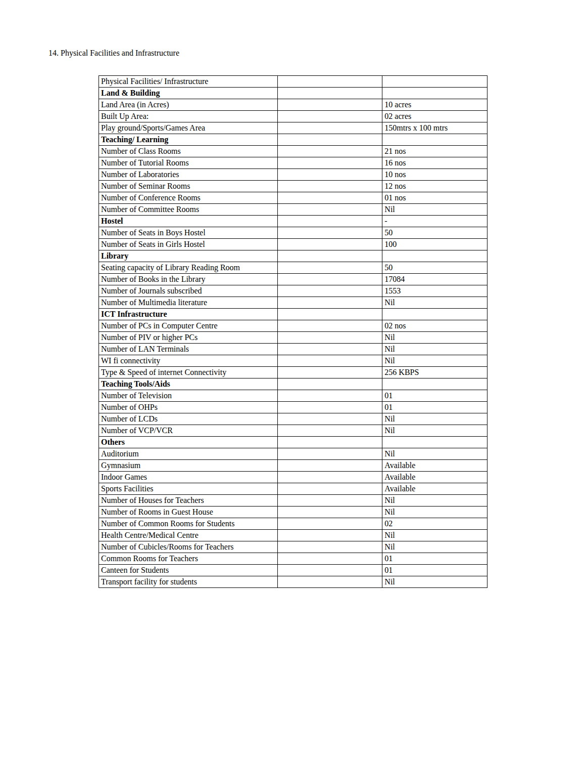14. Physical Facilities and Infrastructure
| Physical Facilities/ Infrastructure | | |
| Land & Building | | |
| Land Area (in Acres) | | 10 acres |
| Built Up Area: | | 02 acres |
| Play ground/Sports/Games Area | | 150mtrs x 100 mtrs |
| Teaching/ Learning | | |
| Number of Class Rooms | | 21 nos |
| Number of Tutorial Rooms | | 16 nos |
| Number of Laboratories | | 10 nos |
| Number of Seminar Rooms | | 12 nos |
| Number of Conference Rooms | | 01 nos |
| Number of Committee Rooms | | Nil |
| Hostel | | - |
| Number of Seats in Boys Hostel | | 50 |
| Number of Seats in Girls Hostel | | 100 |
| Library | | |
| Seating capacity of Library Reading Room | | 50 |
| Number of Books in the Library | | 17084 |
| Number of Journals subscribed | | 1553 |
| Number of Multimedia literature | | Nil |
| ICT Infrastructure | | |
| Number of PCs in Computer Centre | | 02 nos |
| Number of PIV or higher PCs | | Nil |
| Number of LAN Terminals | | Nil |
| WI fi connectivity | | Nil |
| Type & Speed of internet Connectivity | | 256 KBPS |
| Teaching Tools/Aids | | |
| Number of Television | | 01 |
| Number of OHPs | | 01 |
| Number of LCDs | | Nil |
| Number of VCP/VCR | | Nil |
| Others | | |
| Auditorium | | Nil |
| Gymnasium | | Available |
| Indoor Games | | Available |
| Sports Facilities | | Available |
| Number of Houses for Teachers | | Nil |
| Number of Rooms in Guest House | | Nil |
| Number of Common Rooms for Students | | 02 |
| Health Centre/Medical Centre | | Nil |
| Number of Cubicles/Rooms for Teachers | | Nil |
| Common Rooms for Teachers | | 01 |
| Canteen for Students | | 01 |
| Transport facility for students | | Nil |